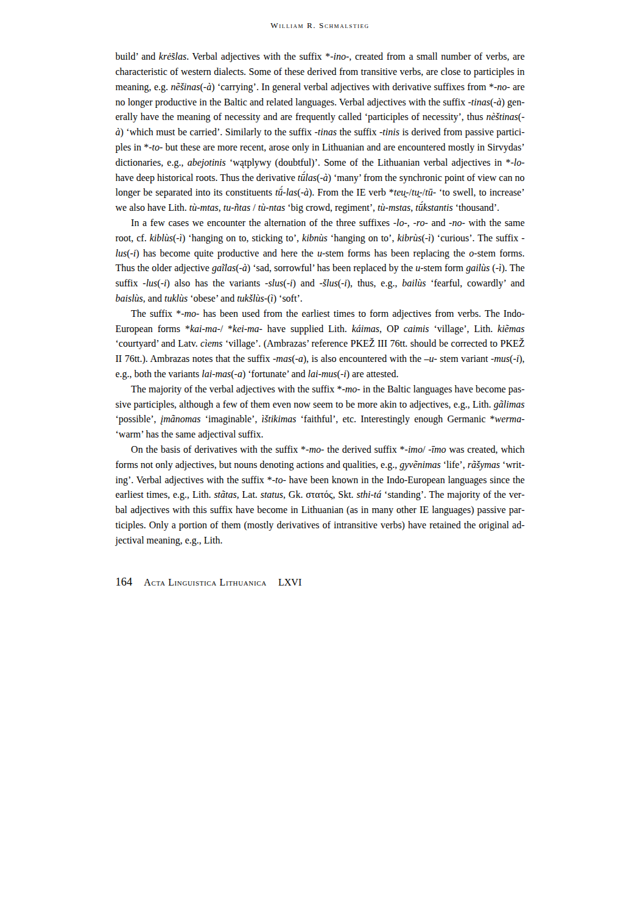William R. Schmalstieg
build’ and krė̃slas. Verbal adjectives with the suffix *-ino-, created from a small number of verbs, are characteristic of western dialects. Some of these derived from transitive verbs, are close to participles in meaning, e.g. nẽšinas(-à) ‘carrying’. In general verbal adjectives with derivative suffixes from *-no- are no longer productive in the Baltic and related languages. Verbal adjectives with the suffix -tinas(-à) generally have the meaning of necessity and are frequently called ‘participles of necessity’, thus nèštinas(-à) ‘which must be carried’. Similarly to the suffix -tinas the suffix -tinis is derived from passive participles in *-to- but these are more recent, arose only in Lithuanian and are encountered mostly in Sirvydas’ dictionaries, e.g., abejotinis ‘wątplywy (doubtful)’. Some of the Lithuanian verbal adjectives in *-lo- have deep historical roots. Thus the derivative tū́las(-à) ‘many’ from the synchronic point of view can no longer be separated into its constituents tū́-las(-à). From the IE verb *teu̯-/tu̯-/tū- ‘to swell, to increase’ we also have Lith. tù-mtas, tu-ñtas / tù-ntas ‘big crowd, regiment’, tù-mstas, tū́kstantis ‘thousand’.
In a few cases we encounter the alternation of the three suffixes -lo-, -ro- and -no- with the same root, cf. kiblùs(-ì) ‘hanging on to, sticking to’, kibnùs ‘hanging on to’, kibrùs(-ì) ‘curious’. The suffix -lus(-i) has become quite productive and here the u-stem forms has been replacing the o-stem forms. Thus the older adjective gaĩlas(-à) ‘sad, sorrowful’ has been replaced by the u-stem form gailùs (-ì). The suffix -lus(-i) also has the variants -slus(-i) and -šlus(-i), thus, e.g., bailùs ‘fearful, cowardly’ and baislùs, and tuklùs ‘obese’ and tukšlùs-(ì) ‘soft’.
The suffix *-mo- has been used from the earliest times to form adjectives from verbs. The Indo-European forms *kai-ma-/ *kei-ma- have supplied Lith. káimas, OP caimis ‘village’, Lith. kiẽmas ‘courtyard’ and Latv. cìems ‘village’. (Ambrazas’ reference PKEŽ III 76tt. should be corrected to PKEŽ II 76tt.). Ambrazas notes that the suffix -mas(-a), is also encountered with the –u- stem variant -mus(-i), e.g., both the variants lai-mas(-a) ‘fortunate’ and lai-mus(-i) are attested.
The majority of the verbal adjectives with the suffix *-mo- in the Baltic languages have become passive participles, although a few of them even now seem to be more akin to adjectives, e.g., Lith. gãlimas ‘possible’, įmãnomas ‘imaginable’, ìštikimas ‘faithful’, etc. Interestingly enough Germanic *werma- ‘warm’ has the same adjectival suffix.
On the basis of derivatives with the suffix *-mo- the derived suffix *-imo/ -īmo was created, which forms not only adjectives, but nouns denoting actions and qualities, e.g., gyvẽnimas ‘life’, rãšymas ‘writing’. Verbal adjectives with the suffix *-to- have been known in the Indo-European languages since the earliest times, e.g., Lith. stãtas, Lat. status, Gk. στατός, Skt. sthi-tá ‘standing’. The majority of the verbal adjectives with this suffix have become in Lithuanian (as in many other IE languages) passive participles. Only a portion of them (mostly derivatives of intransitive verbs) have retained the original adjectival meaning, e.g., Lith.
164 Acta Linguistica Lithuanica LXVI